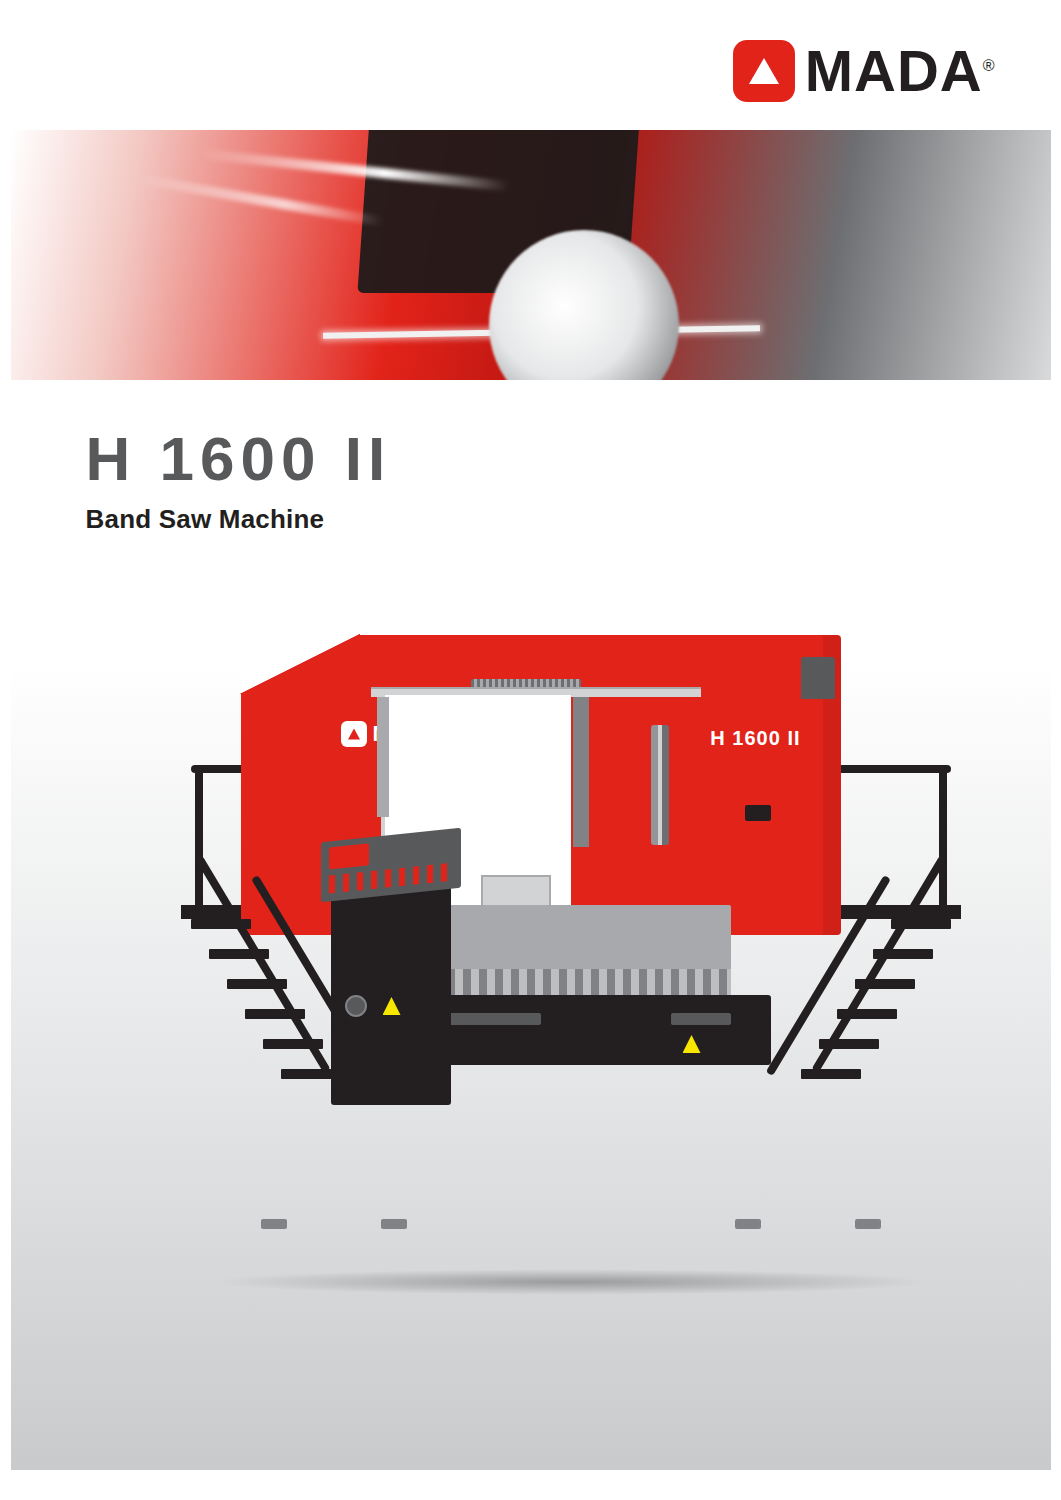MADA®
H 1600 II
Band Saw Machine
MADA
H 1600 II